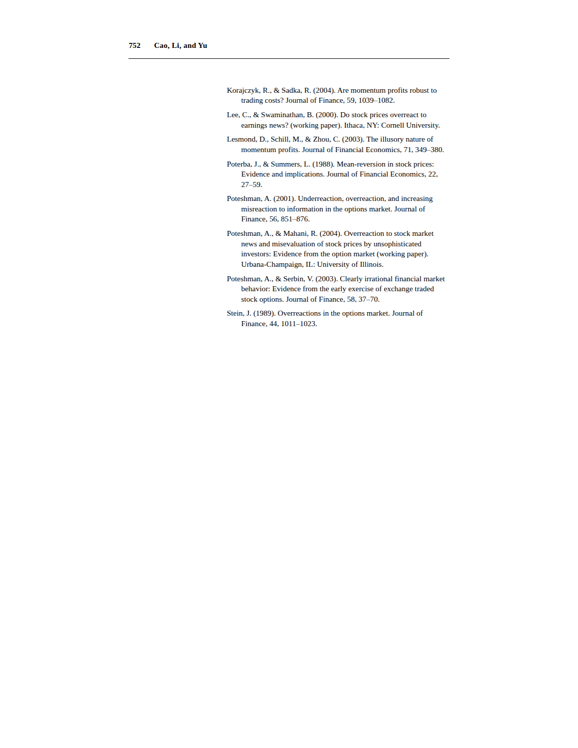752 Cao, Li, and Yu
Korajczyk, R., & Sadka, R. (2004). Are momentum profits robust to trading costs? Journal of Finance, 59, 1039–1082.
Lee, C., & Swaminathan, B. (2000). Do stock prices overreact to earnings news? (working paper). Ithaca, NY: Cornell University.
Lesmond, D., Schill, M., & Zhou, C. (2003). The illusory nature of momentum profits. Journal of Financial Economics, 71, 349–380.
Poterba, J., & Summers, L. (1988). Mean-reversion in stock prices: Evidence and implications. Journal of Financial Economics, 22, 27–59.
Poteshman, A. (2001). Underreaction, overreaction, and increasing misreaction to information in the options market. Journal of Finance, 56, 851–876.
Poteshman, A., & Mahani, R. (2004). Overreaction to stock market news and misevaluation of stock prices by unsophisticated investors: Evidence from the option market (working paper). Urbana-Champaign, IL: University of Illinois.
Poteshman, A., & Serbin, V. (2003). Clearly irrational financial market behavior: Evidence from the early exercise of exchange traded stock options. Journal of Finance, 58, 37–70.
Stein, J. (1989). Overreactions in the options market. Journal of Finance, 44, 1011–1023.